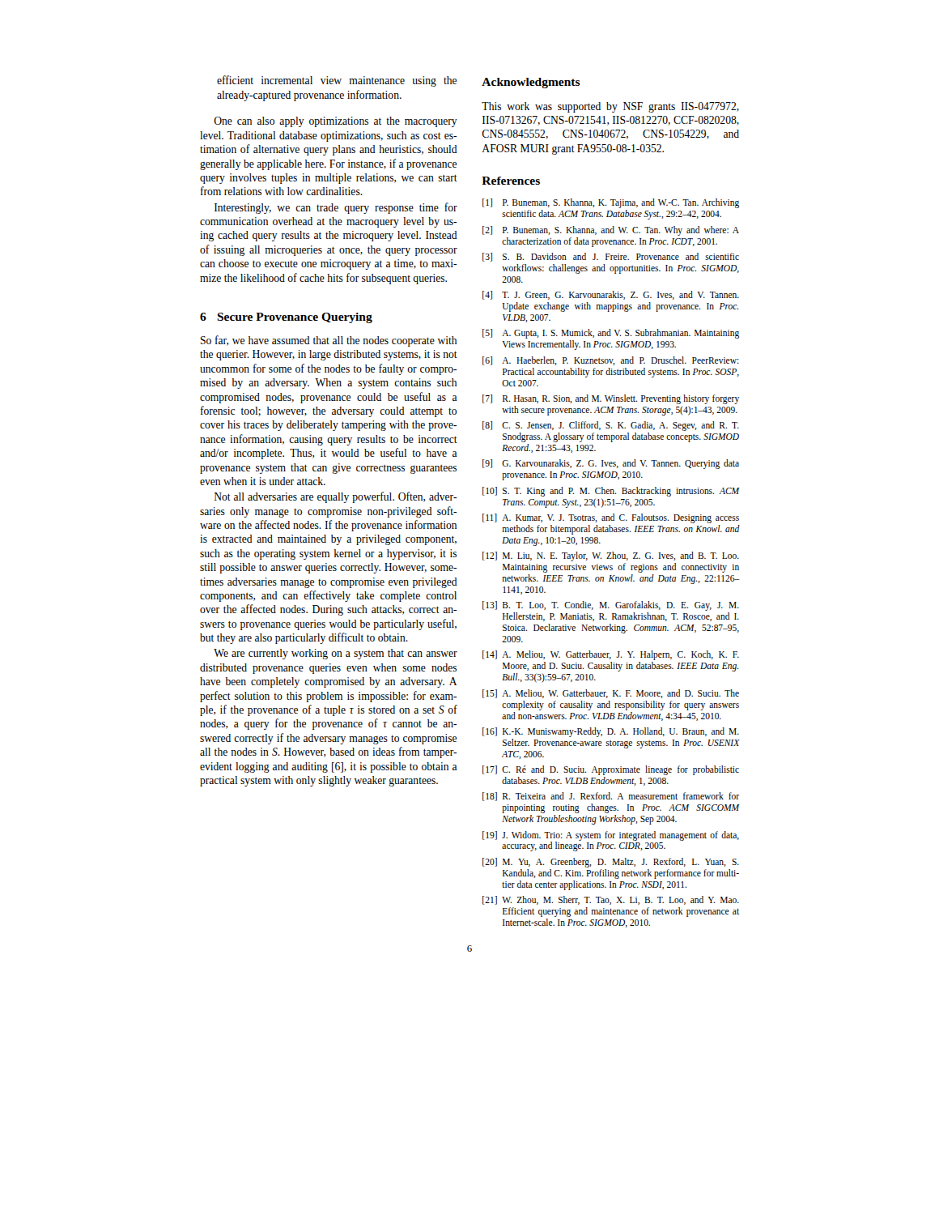efficient incremental view maintenance using the already-captured provenance information.
One can also apply optimizations at the macroquery level. Traditional database optimizations, such as cost estimation of alternative query plans and heuristics, should generally be applicable here. For instance, if a provenance query involves tuples in multiple relations, we can start from relations with low cardinalities.
Interestingly, we can trade query response time for communication overhead at the macroquery level by using cached query results at the microquery level. Instead of issuing all microqueries at once, the query processor can choose to execute one microquery at a time, to maximize the likelihood of cache hits for subsequent queries.
6 Secure Provenance Querying
So far, we have assumed that all the nodes cooperate with the querier. However, in large distributed systems, it is not uncommon for some of the nodes to be faulty or compromised by an adversary. When a system contains such compromised nodes, provenance could be useful as a forensic tool; however, the adversary could attempt to cover his traces by deliberately tampering with the provenance information, causing query results to be incorrect and/or incomplete. Thus, it would be useful to have a provenance system that can give correctness guarantees even when it is under attack.
Not all adversaries are equally powerful. Often, adversaries only manage to compromise non-privileged software on the affected nodes. If the provenance information is extracted and maintained by a privileged component, such as the operating system kernel or a hypervisor, it is still possible to answer queries correctly. However, sometimes adversaries manage to compromise even privileged components, and can effectively take complete control over the affected nodes. During such attacks, correct answers to provenance queries would be particularly useful, but they are also particularly difficult to obtain.
We are currently working on a system that can answer distributed provenance queries even when some nodes have been completely compromised by an adversary. A perfect solution to this problem is impossible: for example, if the provenance of a tuple τ is stored on a set S of nodes, a query for the provenance of τ cannot be answered correctly if the adversary manages to compromise all the nodes in S. However, based on ideas from tamper-evident logging and auditing [6], it is possible to obtain a practical system with only slightly weaker guarantees.
Acknowledgments
This work was supported by NSF grants IIS-0477972, IIS-0713267, CNS-0721541, IIS-0812270, CCF-0820208, CNS-0845552, CNS-1040672, CNS-1054229, and AFOSR MURI grant FA9550-08-1-0352.
References
[1] P. Buneman, S. Khanna, K. Tajima, and W.-C. Tan. Archiving scientific data. ACM Trans. Database Syst., 29:2–42, 2004.
[2] P. Buneman, S. Khanna, and W. C. Tan. Why and where: A characterization of data provenance. In Proc. ICDT, 2001.
[3] S. B. Davidson and J. Freire. Provenance and scientific workflows: challenges and opportunities. In Proc. SIGMOD, 2008.
[4] T. J. Green, G. Karvounarakis, Z. G. Ives, and V. Tannen. Update exchange with mappings and provenance. In Proc. VLDB, 2007.
[5] A. Gupta, I. S. Mumick, and V. S. Subrahmanian. Maintaining Views Incrementally. In Proc. SIGMOD, 1993.
[6] A. Haeberlen, P. Kuznetsov, and P. Druschel. PeerReview: Practical accountability for distributed systems. In Proc. SOSP, Oct 2007.
[7] R. Hasan, R. Sion, and M. Winslett. Preventing history forgery with secure provenance. ACM Trans. Storage, 5(4):1–43, 2009.
[8] C. S. Jensen, J. Clifford, S. K. Gadia, A. Segev, and R. T. Snodgrass. A glossary of temporal database concepts. SIGMOD Record., 21:35–43, 1992.
[9] G. Karvounarakis, Z. G. Ives, and V. Tannen. Querying data provenance. In Proc. SIGMOD, 2010.
[10] S. T. King and P. M. Chen. Backtracking intrusions. ACM Trans. Comput. Syst., 23(1):51–76, 2005.
[11] A. Kumar, V. J. Tsotras, and C. Faloutsos. Designing access methods for bitemporal databases. IEEE Trans. on Knowl. and Data Eng., 10:1–20, 1998.
[12] M. Liu, N. E. Taylor, W. Zhou, Z. G. Ives, and B. T. Loo. Maintaining recursive views of regions and connectivity in networks. IEEE Trans. on Knowl. and Data Eng., 22:1126–1141, 2010.
[13] B. T. Loo, T. Condie, M. Garofalakis, D. E. Gay, J. M. Hellerstein, P. Maniatis, R. Ramakrishnan, T. Roscoe, and I. Stoica. Declarative Networking. Commun. ACM, 52:87–95, 2009.
[14] A. Meliou, W. Gatterbauer, J. Y. Halpern, C. Koch, K. F. Moore, and D. Suciu. Causality in databases. IEEE Data Eng. Bull., 33(3):59–67, 2010.
[15] A. Meliou, W. Gatterbauer, K. F. Moore, and D. Suciu. The complexity of causality and responsibility for query answers and non-answers. Proc. VLDB Endowment, 4:34–45, 2010.
[16] K.-K. Muniswamy-Reddy, D. A. Holland, U. Braun, and M. Seltzer. Provenance-aware storage systems. In Proc. USENIX ATC, 2006.
[17] C. Ré and D. Suciu. Approximate lineage for probabilistic databases. Proc. VLDB Endowment, 1, 2008.
[18] R. Teixeira and J. Rexford. A measurement framework for pinpointing routing changes. In Proc. ACM SIGCOMM Network Troubleshooting Workshop, Sep 2004.
[19] J. Widom. Trio: A system for integrated management of data, accuracy, and lineage. In Proc. CIDR, 2005.
[20] M. Yu, A. Greenberg, D. Maltz, J. Rexford, L. Yuan, S. Kandula, and C. Kim. Profiling network performance for multi-tier data center applications. In Proc. NSDI, 2011.
[21] W. Zhou, M. Sherr, T. Tao, X. Li, B. T. Loo, and Y. Mao. Efficient querying and maintenance of network provenance at Internet-scale. In Proc. SIGMOD, 2010.
6